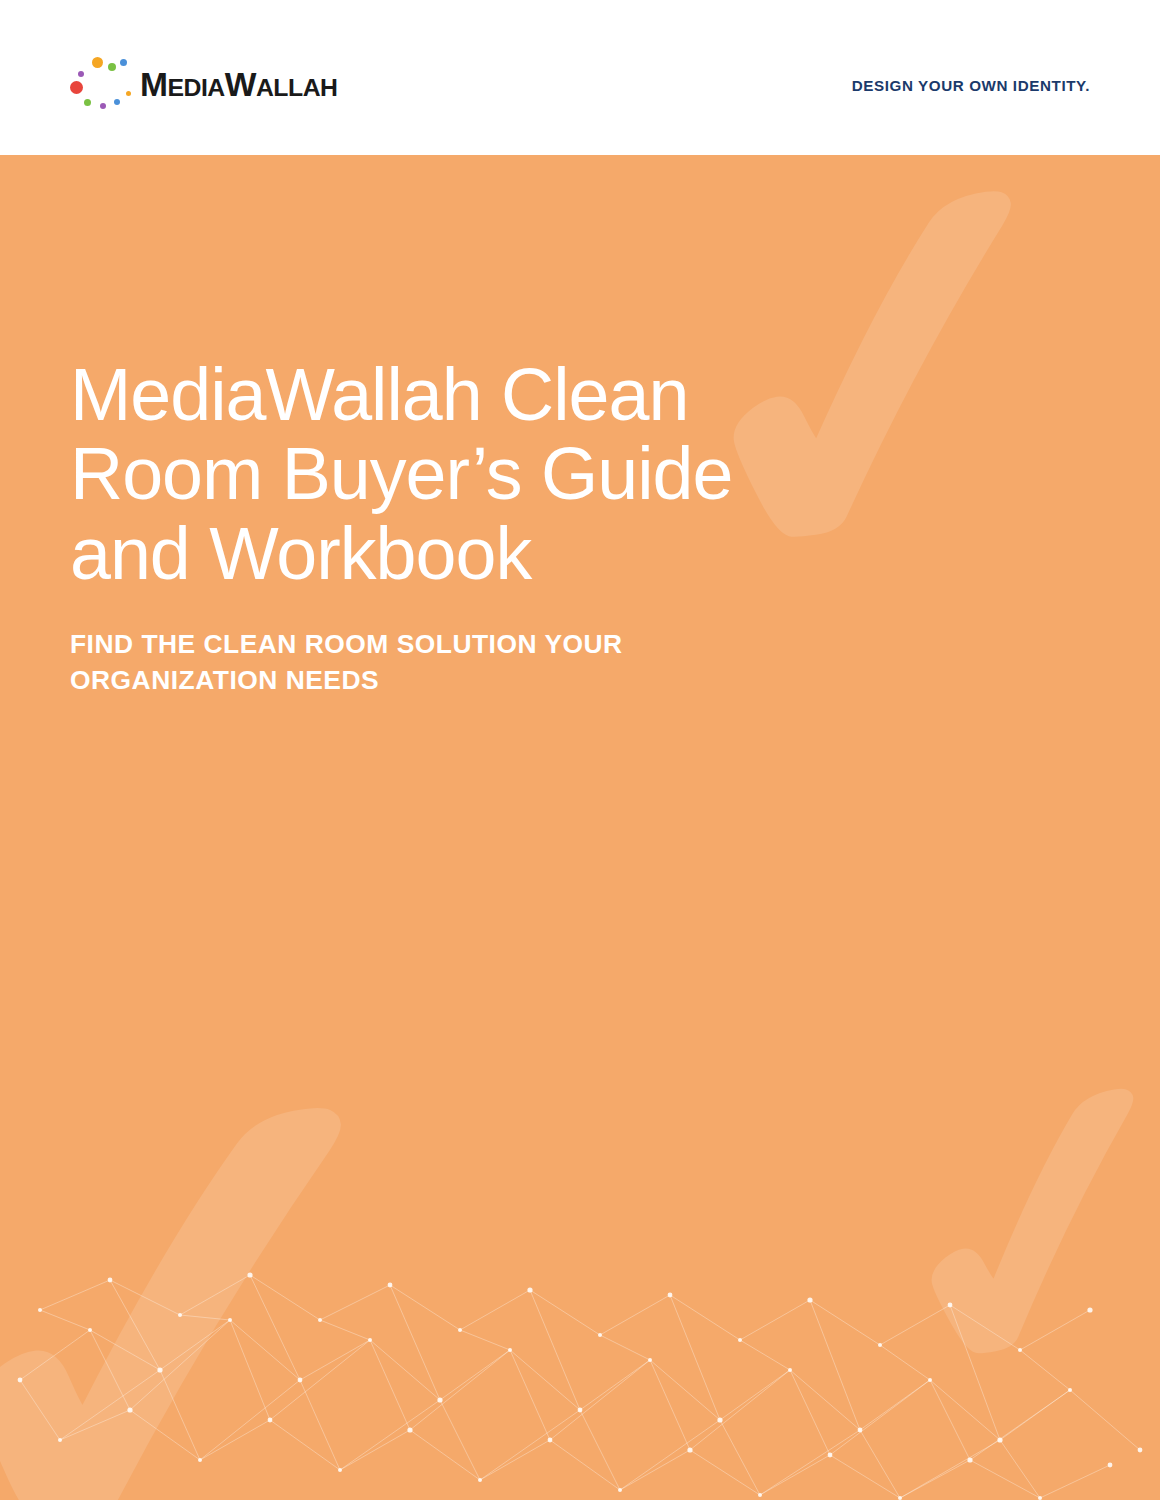MEDIAWALLAH
Design your own identity.
✓ ✓ ✓
MediaWallah Clean Room Buyer’s Guide and Workbook
Find the clean room solution your organization needs